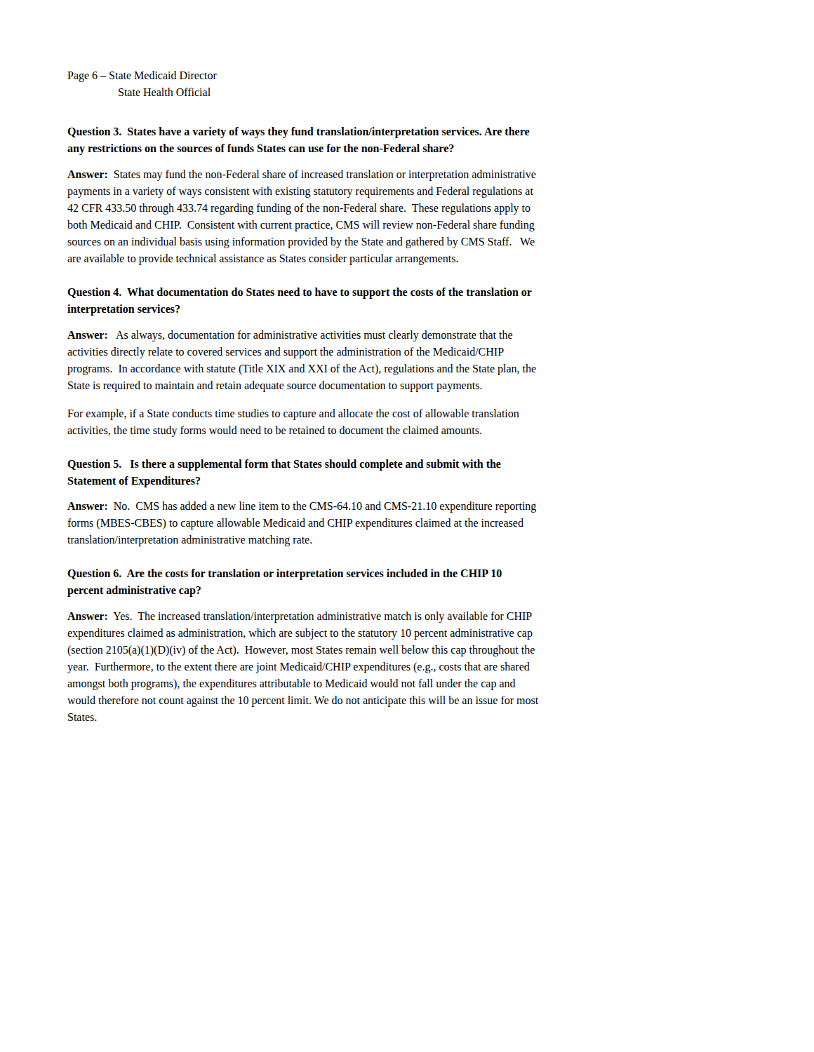Page 6 – State Medicaid Director
State Health Official
Question 3. States have a variety of ways they fund translation/interpretation services. Are there any restrictions on the sources of funds States can use for the non-Federal share?
Answer: States may fund the non-Federal share of increased translation or interpretation administrative payments in a variety of ways consistent with existing statutory requirements and Federal regulations at 42 CFR 433.50 through 433.74 regarding funding of the non-Federal share. These regulations apply to both Medicaid and CHIP. Consistent with current practice, CMS will review non-Federal share funding sources on an individual basis using information provided by the State and gathered by CMS Staff. We are available to provide technical assistance as States consider particular arrangements.
Question 4. What documentation do States need to have to support the costs of the translation or interpretation services?
Answer: As always, documentation for administrative activities must clearly demonstrate that the activities directly relate to covered services and support the administration of the Medicaid/CHIP programs. In accordance with statute (Title XIX and XXI of the Act), regulations and the State plan, the State is required to maintain and retain adequate source documentation to support payments.
For example, if a State conducts time studies to capture and allocate the cost of allowable translation activities, the time study forms would need to be retained to document the claimed amounts.
Question 5. Is there a supplemental form that States should complete and submit with the Statement of Expenditures?
Answer: No. CMS has added a new line item to the CMS-64.10 and CMS-21.10 expenditure reporting forms (MBES-CBES) to capture allowable Medicaid and CHIP expenditures claimed at the increased translation/interpretation administrative matching rate.
Question 6. Are the costs for translation or interpretation services included in the CHIP 10 percent administrative cap?
Answer: Yes. The increased translation/interpretation administrative match is only available for CHIP expenditures claimed as administration, which are subject to the statutory 10 percent administrative cap (section 2105(a)(1)(D)(iv) of the Act). However, most States remain well below this cap throughout the year. Furthermore, to the extent there are joint Medicaid/CHIP expenditures (e.g., costs that are shared amongst both programs), the expenditures attributable to Medicaid would not fall under the cap and would therefore not count against the 10 percent limit. We do not anticipate this will be an issue for most States.